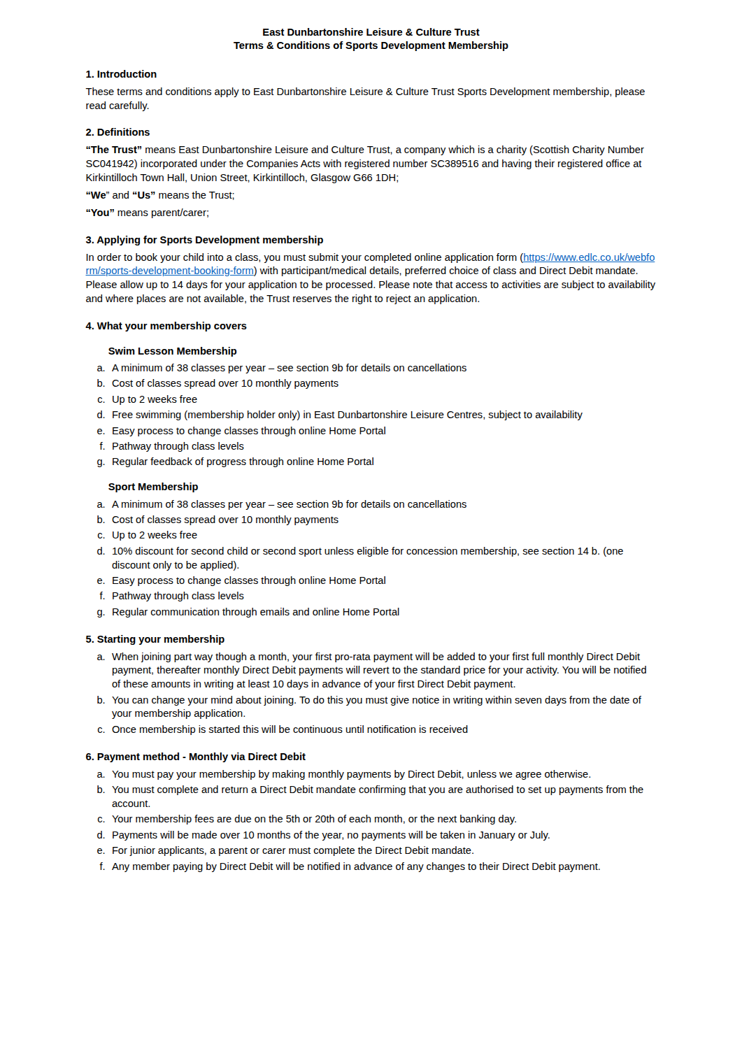East Dunbartonshire Leisure & Culture Trust
Terms & Conditions of Sports Development Membership
1. Introduction
These terms and conditions apply to East Dunbartonshire Leisure & Culture Trust Sports Development membership, please read carefully.
2. Definitions
“The Trust” means East Dunbartonshire Leisure and Culture Trust, a company which is a charity (Scottish Charity Number SC041942) incorporated under the Companies Acts with registered number SC389516 and having their registered office at Kirkintilloch Town Hall, Union Street, Kirkintilloch, Glasgow G66 1DH;
“We” and “Us” means the Trust;
“You” means parent/carer;
3. Applying for Sports Development membership
In order to book your child into a class, you must submit your completed online application form (https://www.edlc.co.uk/webform/sports-development-booking-form) with participant/medical details, preferred choice of class and Direct Debit mandate. Please allow up to 14 days for your application to be processed. Please note that access to activities are subject to availability and where places are not available, the Trust reserves the right to reject an application.
4. What your membership covers
Swim Lesson Membership
A minimum of 38 classes per year – see section 9b for details on cancellations
Cost of classes spread over 10 monthly payments
Up to 2 weeks free
Free swimming (membership holder only) in East Dunbartonshire Leisure Centres, subject to availability
Easy process to change classes through online Home Portal
Pathway through class levels
Regular feedback of progress through online Home Portal
Sport Membership
A minimum of 38 classes per year – see section 9b for details on cancellations
Cost of classes spread over 10 monthly payments
Up to 2 weeks free
10% discount for second child or second sport unless eligible for concession membership, see section 14 b. (one discount only to be applied).
Easy process to change classes through online Home Portal
Pathway through class levels
Regular communication through emails and online Home Portal
5. Starting your membership
When joining part way though a month, your first pro-rata payment will be added to your first full monthly Direct Debit payment, thereafter monthly Direct Debit payments will revert to the standard price for your activity. You will be notified of these amounts in writing at least 10 days in advance of your first Direct Debit payment.
You can change your mind about joining. To do this you must give notice in writing within seven days from the date of your membership application.
Once membership is started this will be continuous until notification is received
6. Payment method - Monthly via Direct Debit
You must pay your membership by making monthly payments by Direct Debit, unless we agree otherwise.
You must complete and return a Direct Debit mandate confirming that you are authorised to set up payments from the account.
Your membership fees are due on the 5th or 20th of each month, or the next banking day.
Payments will be made over 10 months of the year, no payments will be taken in January or July.
For junior applicants, a parent or carer must complete the Direct Debit mandate.
Any member paying by Direct Debit will be notified in advance of any changes to their Direct Debit payment.